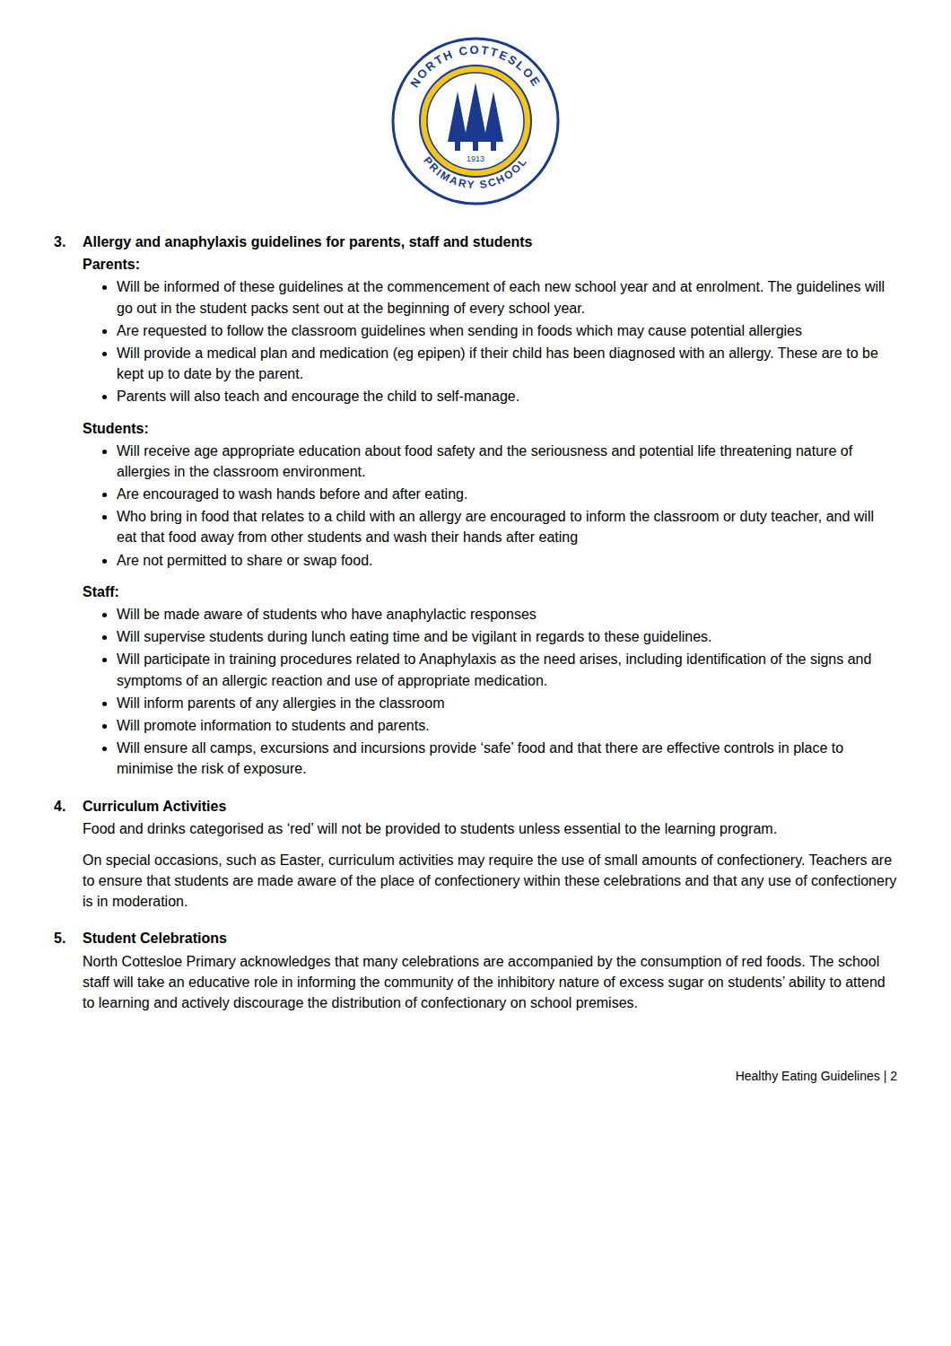1913 NORTH COTTESLOE PRIMARY SCHOOL
3.
Allergy and anaphylaxis guidelines for parents, staff and students
Parents:
Will be informed of these guidelines at the commencement of each new school year and at enrolment. The guidelines will go out in the student packs sent out at the beginning of every school year.
Are requested to follow the classroom guidelines when sending in foods which may cause potential allergies
Will provide a medical plan and medication (eg epipen) if their child has been diagnosed with an allergy. These are to be kept up to date by the parent.
Parents will also teach and encourage the child to self-manage.
Students:
Will receive age appropriate education about food safety and the seriousness and potential life threatening nature of allergies in the classroom environment.
Are encouraged to wash hands before and after eating.
Who bring in food that relates to a child with an allergy are encouraged to inform the classroom or duty teacher, and will eat that food away from other students and wash their hands after eating
Are not permitted to share or swap food.
Staff:
Will be made aware of students who have anaphylactic responses
Will supervise students during lunch eating time and be vigilant in regards to these guidelines.
Will participate in training procedures related to Anaphylaxis as the need arises, including identification of the signs and symptoms of an allergic reaction and use of appropriate medication.
Will inform parents of any allergies in the classroom
Will promote information to students and parents.
Will ensure all camps, excursions and incursions provide ‘safe’ food and that there are effective controls in place to minimise the risk of exposure.
4.
Curriculum Activities
Food and drinks categorised as ‘red’ will not be provided to students unless essential to the learning program.
On special occasions, such as Easter, curriculum activities may require the use of small amounts of confectionery. Teachers are to ensure that students are made aware of the place of confectionery within these celebrations and that any use of confectionery is in moderation.
5.
Student Celebrations
North Cottesloe Primary acknowledges that many celebrations are accompanied by the consumption of red foods. The school staff will take an educative role in informing the community of the inhibitory nature of excess sugar on students’ ability to attend to learning and actively discourage the distribution of confectionary on school premises.
Healthy Eating Guidelines | 2